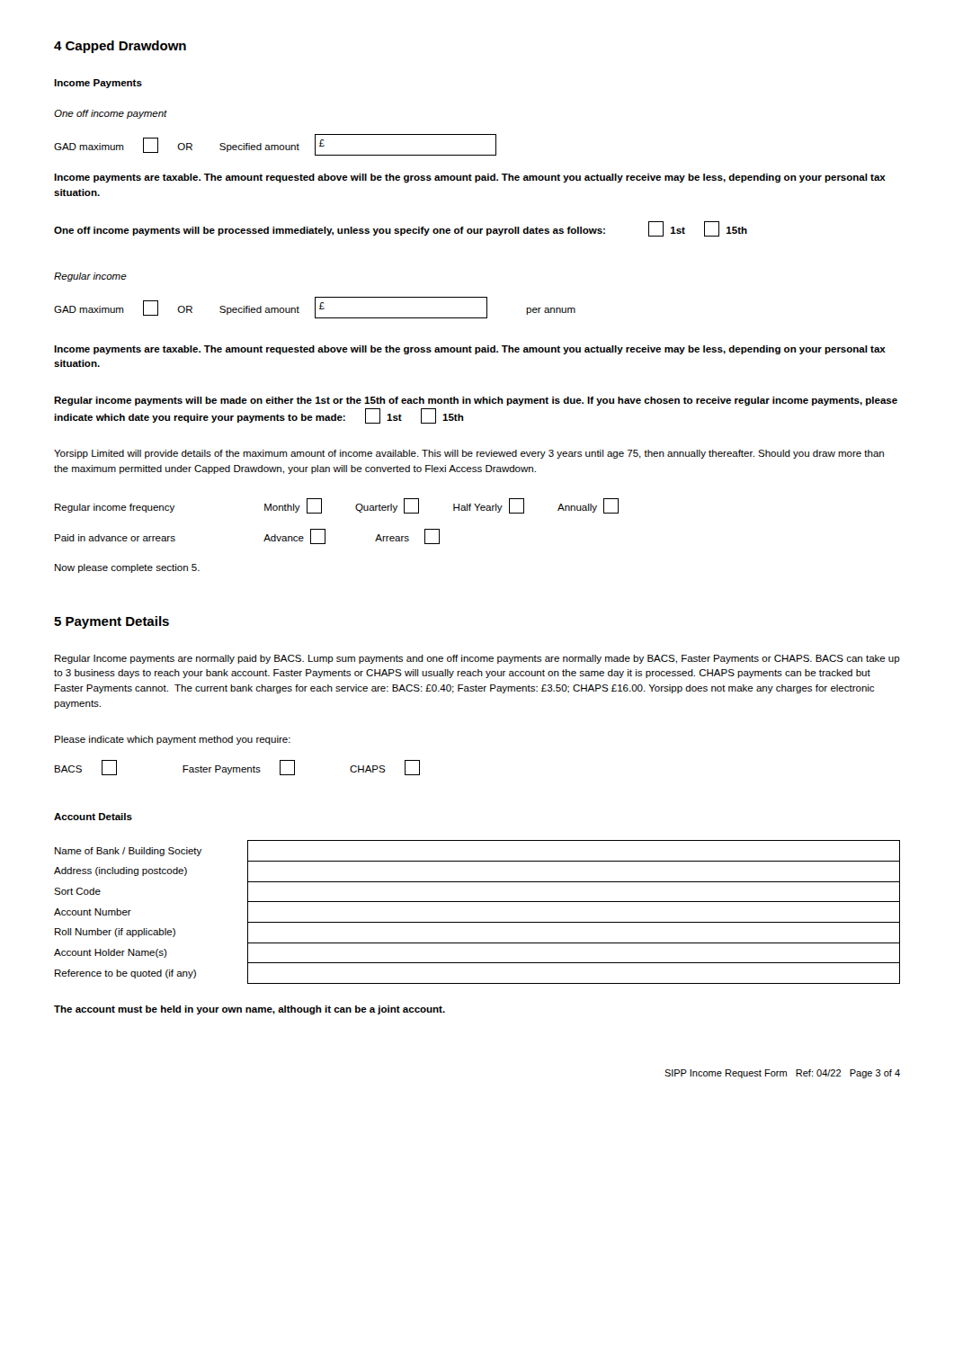4 Capped Drawdown
Income Payments
One off income payment
GAD maximum OR Specified amount £
Income payments are taxable. The amount requested above will be the gross amount paid. The amount you actually receive may be less, depending on your personal tax situation.
One off income payments will be processed immediately, unless you specify one of our payroll dates as follows: 1st 15th
Regular income
GAD maximum OR Specified amount £ per annum
Income payments are taxable. The amount requested above will be the gross amount paid. The amount you actually receive may be less, depending on your personal tax situation.
Regular income payments will be made on either the 1st or the 15th of each month in which payment is due. If you have chosen to receive regular income payments, please indicate which date you require your payments to be made: 1st 15th
Yorsipp Limited will provide details of the maximum amount of income available. This will be reviewed every 3 years until age 75, then annually thereafter. Should you draw more than the maximum permitted under Capped Drawdown, your plan will be converted to Flexi Access Drawdown.
Regular income frequency Monthly Quarterly Half Yearly Annually
Paid in advance or arrears Advance Arrears
Now please complete section 5.
5 Payment Details
Regular Income payments are normally paid by BACS. Lump sum payments and one off income payments are normally made by BACS, Faster Payments or CHAPS. BACS can take up to 3 business days to reach your bank account. Faster Payments or CHAPS will usually reach your account on the same day it is processed. CHAPS payments can be tracked but Faster Payments cannot. The current bank charges for each service are: BACS: £0.40; Faster Payments: £3.50; CHAPS £16.00. Yorsipp does not make any charges for electronic payments.
Please indicate which payment method you require:
BACS Faster Payments CHAPS
Account Details
| Name of Bank / Building Society | |
| Address (including postcode) | |
| Sort Code | |
| Account Number | |
| Roll Number (if applicable) | |
| Account Holder Name(s) | |
| Reference to be quoted (if any) | |
The account must be held in your own name, although it can be a joint account.
SIPP Income Request Form Ref: 04/22 Page 3 of 4